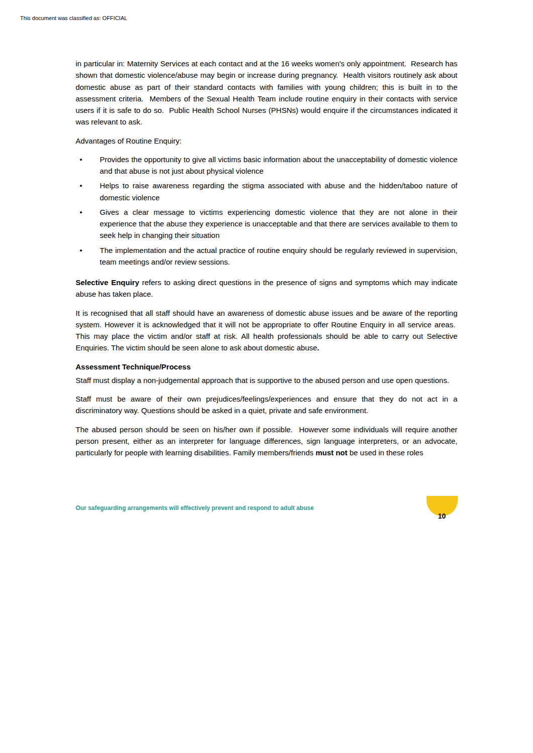This document was classified as: OFFICIAL
in particular in: Maternity Services at each contact and at the 16 weeks women's only appointment. Research has shown that domestic violence/abuse may begin or increase during pregnancy. Health visitors routinely ask about domestic abuse as part of their standard contacts with families with young children; this is built in to the assessment criteria. Members of the Sexual Health Team include routine enquiry in their contacts with service users if it is safe to do so. Public Health School Nurses (PHSNs) would enquire if the circumstances indicated it was relevant to ask.
Advantages of Routine Enquiry:
Provides the opportunity to give all victims basic information about the unacceptability of domestic violence and that abuse is not just about physical violence
Helps to raise awareness regarding the stigma associated with abuse and the hidden/taboo nature of domestic violence
Gives a clear message to victims experiencing domestic violence that they are not alone in their experience that the abuse they experience is unacceptable and that there are services available to them to seek help in changing their situation
The implementation and the actual practice of routine enquiry should be regularly reviewed in supervision, team meetings and/or review sessions.
Selective Enquiry refers to asking direct questions in the presence of signs and symptoms which may indicate abuse has taken place.
It is recognised that all staff should have an awareness of domestic abuse issues and be aware of the reporting system. However it is acknowledged that it will not be appropriate to offer Routine Enquiry in all service areas. This may place the victim and/or staff at risk. All health professionals should be able to carry out Selective Enquiries. The victim should be seen alone to ask about domestic abuse.
Assessment Technique/Process
Staff must display a non-judgemental approach that is supportive to the abused person and use open questions.
Staff must be aware of their own prejudices/feelings/experiences and ensure that they do not act in a discriminatory way. Questions should be asked in a quiet, private and safe environment.
The abused person should be seen on his/her own if possible. However some individuals will require another person present, either as an interpreter for language differences, sign language interpreters, or an advocate, particularly for people with learning disabilities. Family members/friends must not be used in these roles
Our safeguarding arrangements will effectively prevent and respond to adult abuse
10